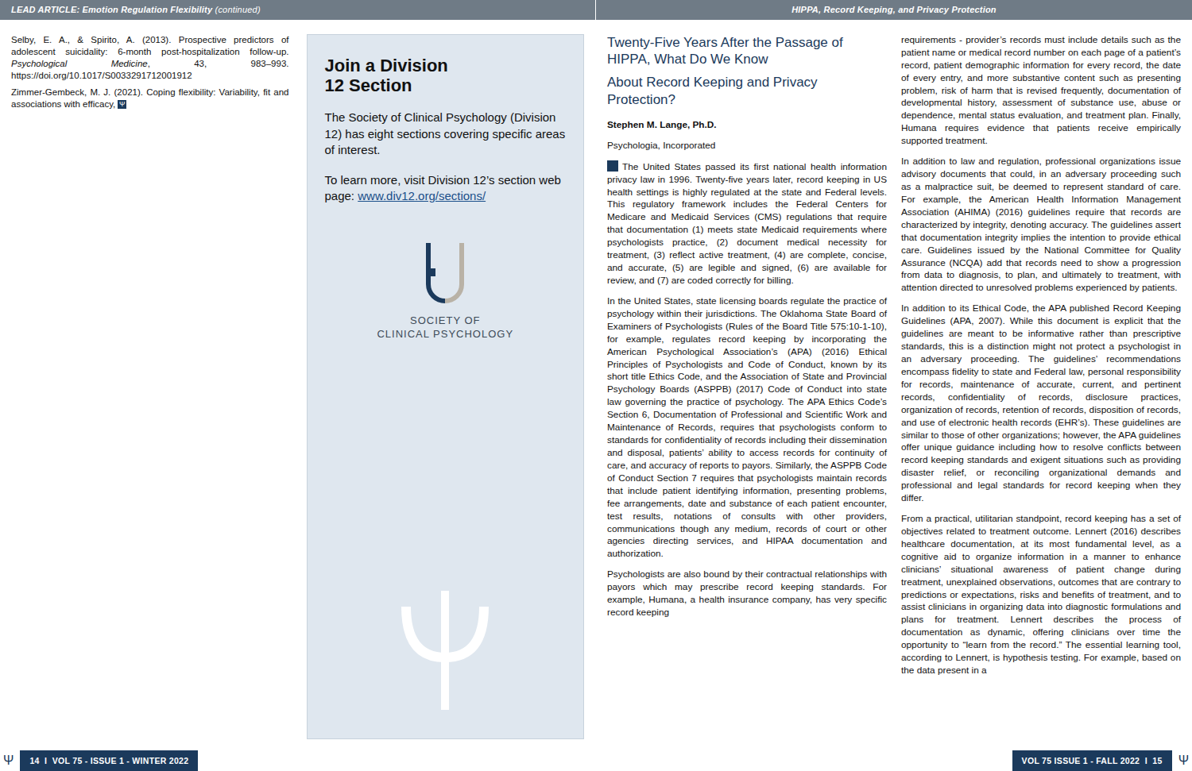LEAD ARTICLE: Emotion Regulation Flexibility (continued)
Selby, E. A., & Spirito, A. (2013). Prospective predictors of adolescent suicidality: 6-month post-hospitalization follow-up. Psychological Medicine, 43, 983–993. https://doi.org/10.1017/S0033291712001912
Zimmer-Gembeck, M. J. (2021). Coping flexibility: Variability, fit and associations with efficacy,Ψ
Join a Division
12 Section
The Society of Clinical Psychology (Division 12) has eight sections covering specific areas of interest.
To learn more, visit Division 12’s section web page: www.div12.org/sections/
SOCIETY OF
CLINICAL PSYCHOLOGY
Ψ
14 I VOL 75 - ISSUE 1 - WINTER 2022
HIPPA, Record Keeping, and Privacy Protection
Twenty-Five Years After the Passage of HIPPA, What Do We Know About Record Keeping and Privacy Protection?
Stephen M. Lange, Ph.D.
Psychologia, Incorporated
The United States passed its first national health information privacy law in 1996. Twenty-five years later, record keeping in US health settings is highly regulated at the state and Federal levels. This regulatory framework includes the Federal Centers for Medicare and Medicaid Services (CMS) regulations that require that documentation (1) meets state Medicaid requirements where psychologists practice, (2) document medical necessity for treatment, (3) reflect active treatment, (4) are complete, concise, and accurate, (5) are legible and signed, (6) are available for review, and (7) are coded correctly for billing.
In the United States, state licensing boards regulate the practice of psychology within their jurisdictions. The Oklahoma State Board of Examiners of Psychologists (Rules of the Board Title 575:10-1-10), for example, regulates record keeping by incorporating the American Psychological Association’s (APA) (2016) Ethical Principles of Psychologists and Code of Conduct, known by its short title Ethics Code, and the Association of State and Provincial Psychology Boards (ASPPB) (2017) Code of Conduct into state law governing the practice of psychology. The APA Ethics Code’s Section 6, Documentation of Professional and Scientific Work and Maintenance of Records, requires that psychologists conform to standards for confidentiality of records including their dissemination and disposal, patients’ ability to access records for continuity of care, and accuracy of reports to payors. Similarly, the ASPPB Code of Conduct Section 7 requires that psychologists maintain records that include patient identifying information, presenting problems, fee arrangements, date and substance of each patient encounter, test results, notations of consults with other providers, communications though any medium, records of court or other agencies directing services, and HIPAA documentation and authorization.
Psychologists are also bound by their contractual relationships with payors which may prescribe record keeping standards. For example, Humana, a health insurance company, has very specific record keeping
requirements - provider’s records must include details such as the patient name or medical record number on each page of a patient’s record, patient demographic information for every record, the date of every entry, and more substantive content such as presenting problem, risk of harm that is revised frequently, documentation of developmental history, assessment of substance use, abuse or dependence, mental status evaluation, and treatment plan. Finally, Humana requires evidence that patients receive empirically supported treatment.
In addition to law and regulation, professional organizations issue advisory documents that could, in an adversary proceeding such as a malpractice suit, be deemed to represent standard of care. For example, the American Health Information Management Association (AHIMA) (2016) guidelines require that records are characterized by integrity, denoting accuracy. The guidelines assert that documentation integrity implies the intention to provide ethical care. Guidelines issued by the National Committee for Quality Assurance (NCQA) add that records need to show a progression from data to diagnosis, to plan, and ultimately to treatment, with attention directed to unresolved problems experienced by patients.
In addition to its Ethical Code, the APA published Record Keeping Guidelines (APA, 2007). While this document is explicit that the guidelines are meant to be informative rather than prescriptive standards, this is a distinction might not protect a psychologist in an adversary proceeding. The guidelines’ recommendations encompass fidelity to state and Federal law, personal responsibility for records, maintenance of accurate, current, and pertinent records, confidentiality of records, disclosure practices, organization of records, retention of records, disposition of records, and use of electronic health records (EHR’s). These guidelines are similar to those of other organizations; however, the APA guidelines offer unique guidance including how to resolve conflicts between record keeping standards and exigent situations such as providing disaster relief, or reconciling organizational demands and professional and legal standards for record keeping when they differ.
From a practical, utilitarian standpoint, record keeping has a set of objectives related to treatment outcome. Lennert (2016) describes healthcare documentation, at its most fundamental level, as a cognitive aid to organize information in a manner to enhance clinicians’ situational awareness of patient change during treatment, unexplained observations, outcomes that are contrary to predictions or expectations, risks and benefits of treatment, and to assist clinicians in organizing data into diagnostic formulations and plans for treatment. Lennert describes the process of documentation as dynamic, offering clinicians over time the opportunity to “learn from the record.” The essential learning tool, according to Lennert, is hypothesis testing. For example, based on the data present in a
VOL 75 ISSUE 1 - FALL 2022 I 15
Ψ